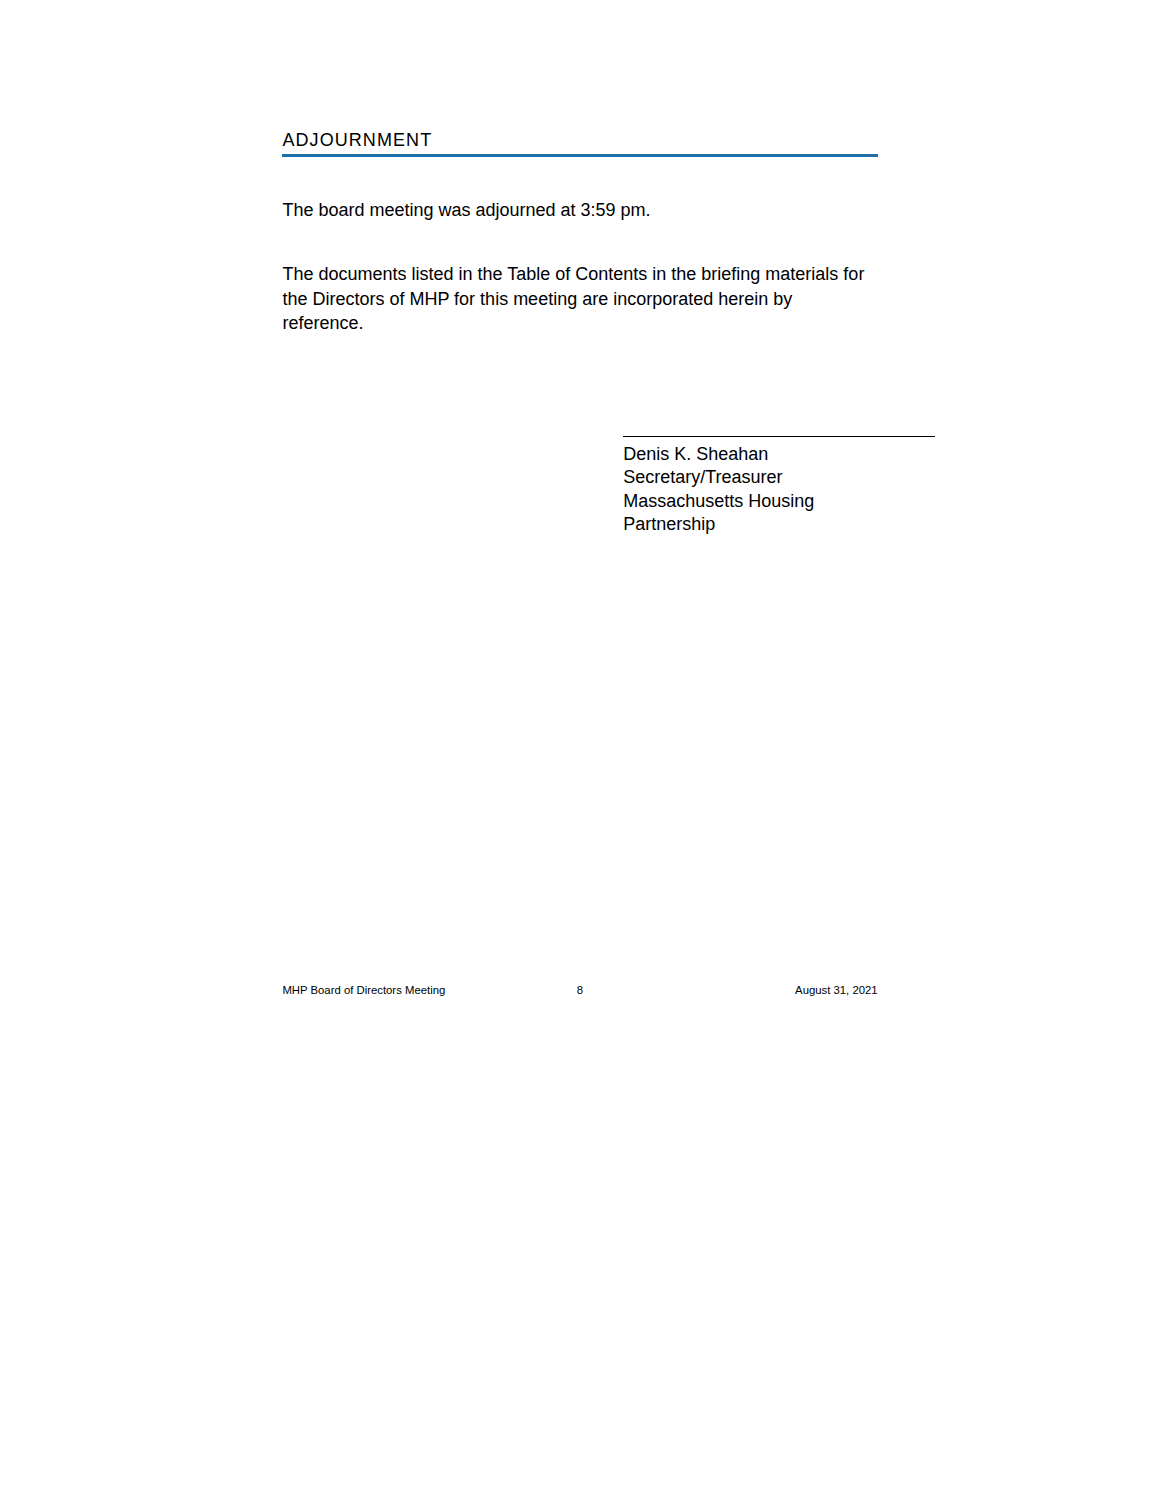ADJOURNMENT
The board meeting was adjourned at 3:59 pm.
The documents listed in the Table of Contents in the briefing materials for the Directors of MHP for this meeting are incorporated herein by reference.
Denis K. Sheahan
Secretary/Treasurer
Massachusetts Housing Partnership
| MHP Board of Directors Meeting | 8 | August 31, 2021 |